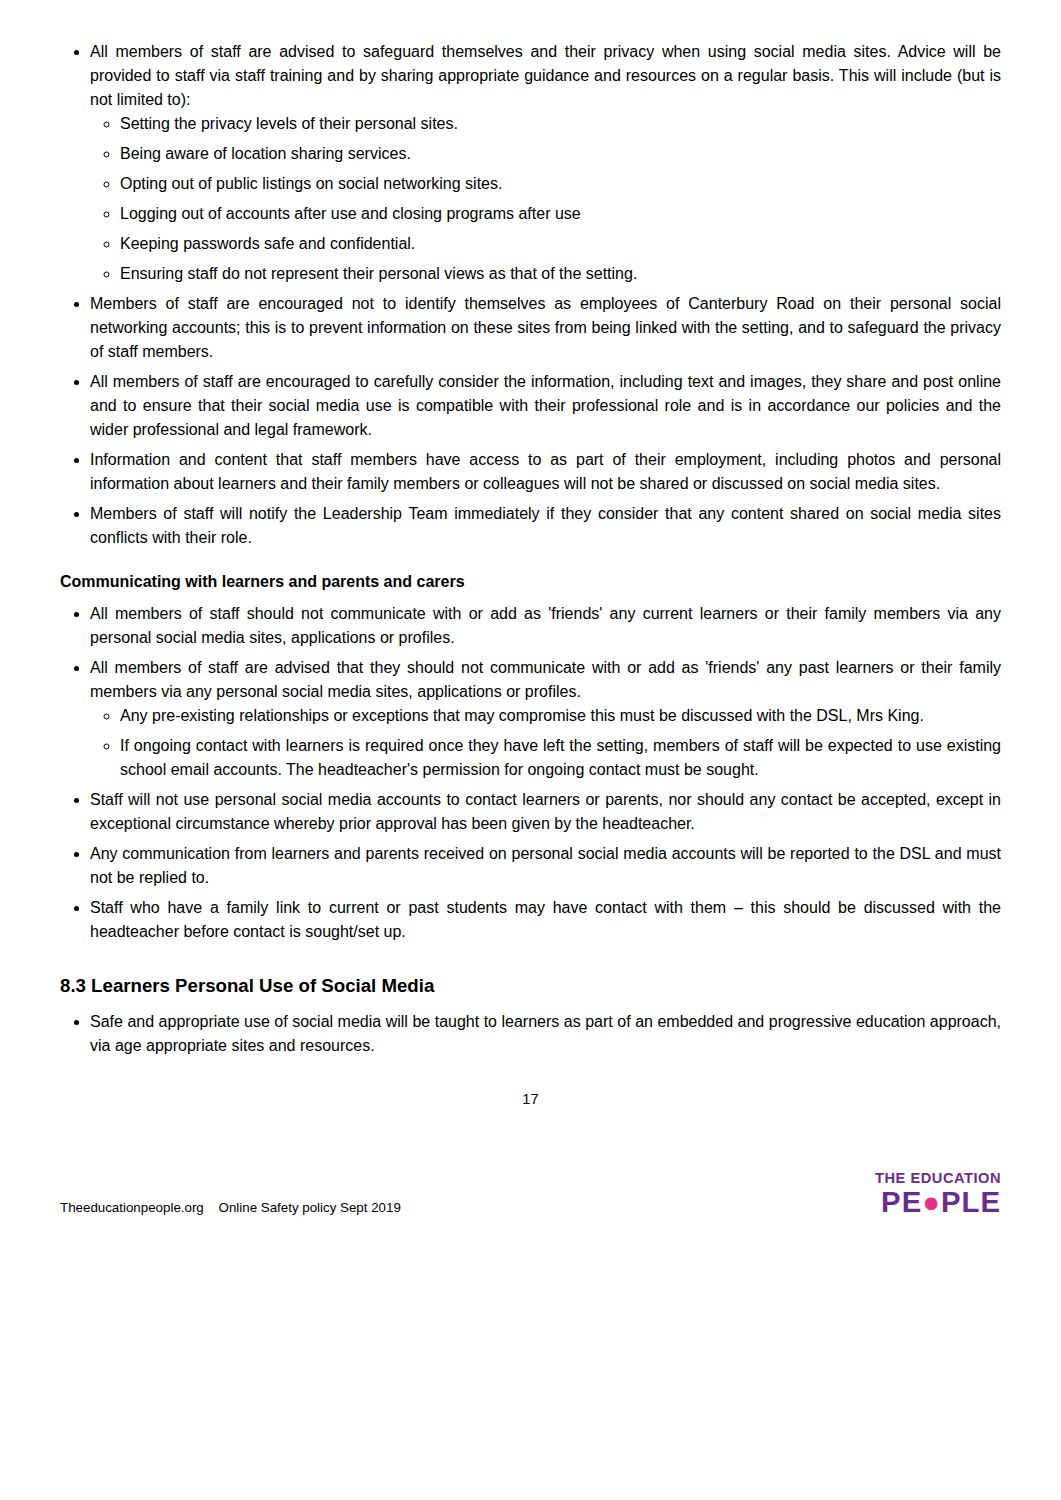All members of staff are advised to safeguard themselves and their privacy when using social media sites. Advice will be provided to staff via staff training and by sharing appropriate guidance and resources on a regular basis. This will include (but is not limited to):
Setting the privacy levels of their personal sites.
Being aware of location sharing services.
Opting out of public listings on social networking sites.
Logging out of accounts after use and closing programs after use
Keeping passwords safe and confidential.
Ensuring staff do not represent their personal views as that of the setting.
Members of staff are encouraged not to identify themselves as employees of Canterbury Road on their personal social networking accounts; this is to prevent information on these sites from being linked with the setting, and to safeguard the privacy of staff members.
All members of staff are encouraged to carefully consider the information, including text and images, they share and post online and to ensure that their social media use is compatible with their professional role and is in accordance our policies and the wider professional and legal framework.
Information and content that staff members have access to as part of their employment, including photos and personal information about learners and their family members or colleagues will not be shared or discussed on social media sites.
Members of staff will notify the Leadership Team immediately if they consider that any content shared on social media sites conflicts with their role.
Communicating with learners and parents and carers
All members of staff should not communicate with or add as 'friends' any current learners or their family members via any personal social media sites, applications or profiles.
All members of staff are advised that they should not communicate with or add as 'friends' any past learners or their family members via any personal social media sites, applications or profiles.
Any pre-existing relationships or exceptions that may compromise this must be discussed with the DSL, Mrs King.
If ongoing contact with learners is required once they have left the setting, members of staff will be expected to use existing school email accounts. The headteacher's permission for ongoing contact must be sought.
Staff will not use personal social media accounts to contact learners or parents, nor should any contact be accepted, except in exceptional circumstance whereby prior approval has been given by the headteacher.
Any communication from learners and parents received on personal social media accounts will be reported to the DSL and must not be replied to.
Staff who have a family link to current or past students may have contact with them – this should be discussed with the headteacher before contact is sought/set up.
8.3 Learners Personal Use of Social Media
Safe and appropriate use of social media will be taught to learners as part of an embedded and progressive education approach, via age appropriate sites and resources.
17
Theeducationpeople.org Online Safety policy Sept 2019
THE EDUCATION
PE●PLE